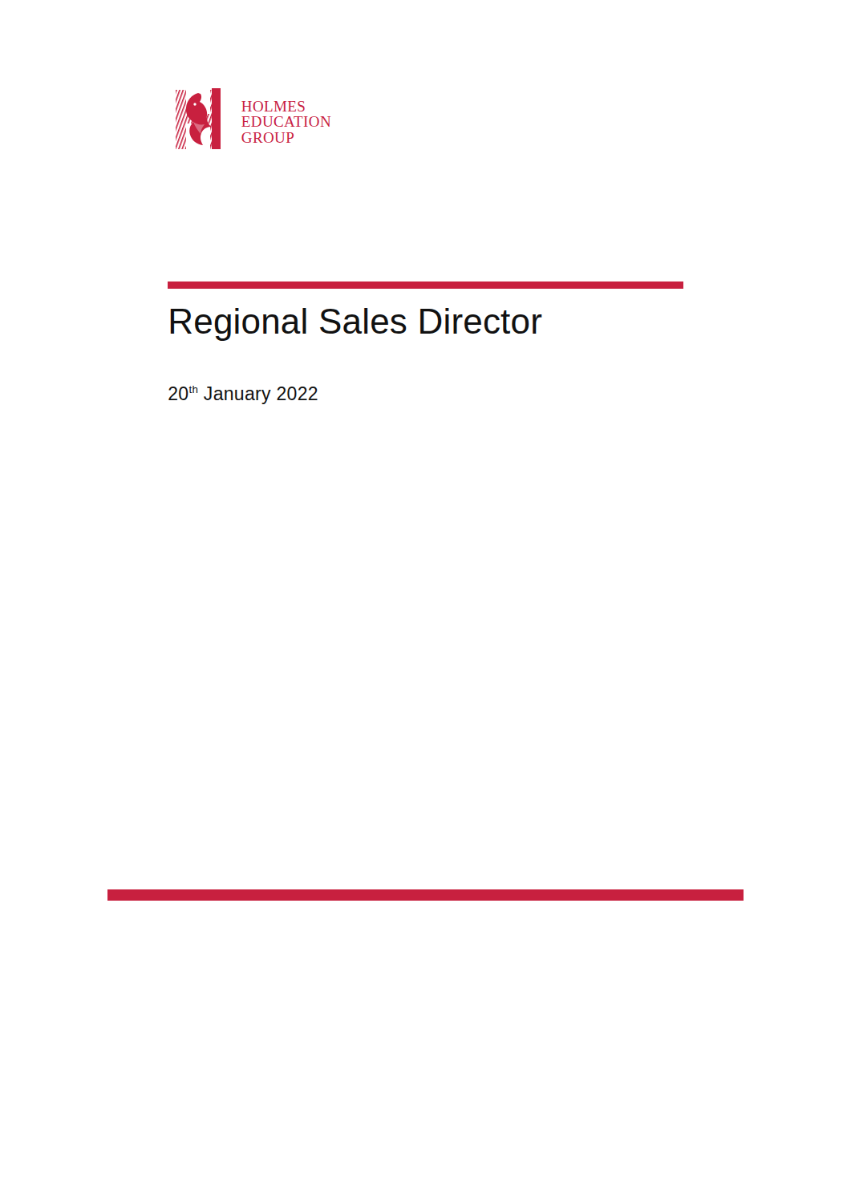HOLMES EDUCATION GROUP
Regional Sales Director
20th January 2022